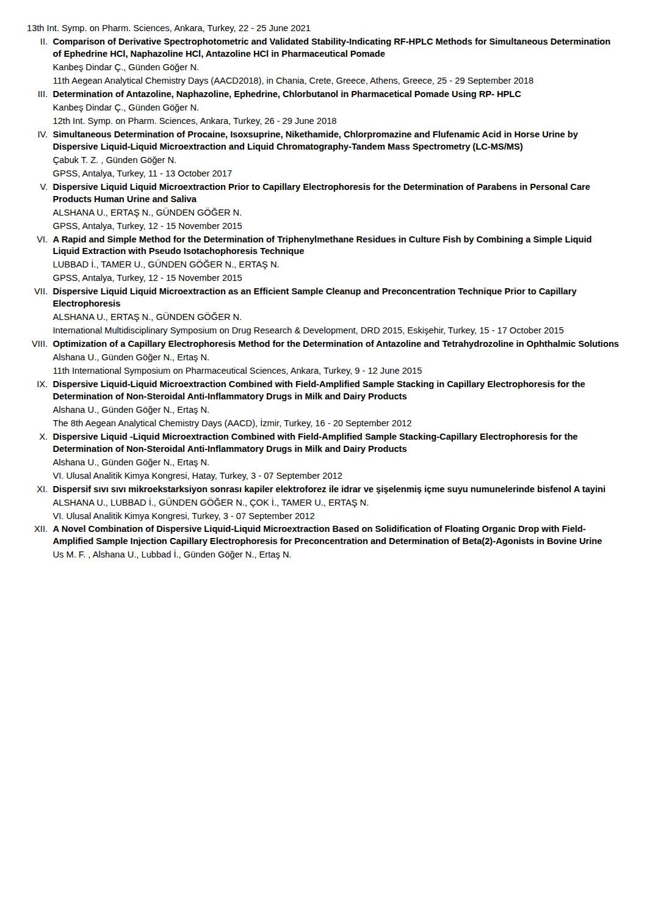13th Int. Symp. on Pharm. Sciences, Ankara, Turkey, 22 - 25 June 2021
Comparison of Derivative Spectrophotometric and Validated Stability-Indicating RF-HPLC Methods for Simultaneous Determination of Ephedrine HCl, Naphazoline HCl, Antazoline HCl in Pharmaceutical Pomade
Kanbeş Dindar Ç., Günden Göğer N.
11th Aegean Analytical Chemistry Days (AACD2018), in Chania, Crete, Greece, Athens, Greece, 25 - 29 September 2018
Determination of Antazoline, Naphazoline, Ephedrine, Chlorbutanol in Pharmacetical Pomade Using RP- HPLC
Kanbeş Dindar Ç., Günden Göğer N.
12th Int. Symp. on Pharm. Sciences, Ankara, Turkey, 26 - 29 June 2018
Simultaneous Determination of Procaine, Isoxsuprine, Nikethamide, Chlorpromazine and Flufenamic Acid in Horse Urine by Dispersive Liquid-Liquid Microextraction and Liquid Chromatography-Tandem Mass Spectrometry (LC-MS/MS)
Çabuk T. Z. , Günden Göğer N.
GPSS, Antalya, Turkey, 11 - 13 October 2017
Dispersive Liquid Liquid Microextraction Prior to Capillary Electrophoresis for the Determination of Parabens in Personal Care Products Human Urine and Saliva
ALSHANA U., ERTAŞ N., GÜNDEN GÖĞER N.
GPSS, Antalya, Turkey, 12 - 15 November 2015
A Rapid and Simple Method for the Determination of Triphenylmethane Residues in Culture Fish by Combining a Simple Liquid Liquid Extraction with Pseudo Isotachophoresis Technique
LUBBAD İ., TAMER U., GÜNDEN GÖĞER N., ERTAŞ N.
GPSS, Antalya, Turkey, 12 - 15 November 2015
Dispersive Liquid Liquid Microextraction as an Efficient Sample Cleanup and Preconcentration Technique Prior to Capillary Electrophoresis
ALSHANA U., ERTAŞ N., GÜNDEN GÖĞER N.
International Multidisciplinary Symposium on Drug Research & Development, DRD 2015, Eskişehir, Turkey, 15 - 17 October 2015
Optimization of a Capillary Electrophoresis Method for the Determination of Antazoline and Tetrahydrozoline in Ophthalmic Solutions
Alshana U., Günden Göğer N., Ertaş N.
11th International Symposium on Pharmaceutical Sciences, Ankara, Turkey, 9 - 12 June 2015
Dispersive Liquid-Liquid Microextraction Combined with Field-Amplified Sample Stacking in Capillary Electrophoresis for the Determination of Non-Steroidal Anti-Inflammatory Drugs in Milk and Dairy Products
Alshana U., Günden Göğer N., Ertaş N.
The 8th Aegean Analytical Chemistry Days (AACD), İzmir, Turkey, 16 - 20 September 2012
Dispersive Liquid -Liquid Microextraction Combined with Field-Amplified Sample Stacking-Capillary Electrophoresis for the Determination of Non-Steroidal Anti-Inflammatory Drugs in Milk and Dairy Products
Alshana U., Günden Göğer N., Ertaş N.
VI. Ulusal Analitik Kimya Kongresi, Hatay, Turkey, 3 - 07 September 2012
Dispersif sıvı sıvı mikroekstarksiyon sonrası kapiler elektroforez ile idrar ve şişelenmiş içme suyu numunelerinde bisfenol A tayini
ALSHANA U., LUBBAD İ., GÜNDEN GÖĞER N., ÇOK İ., TAMER U., ERTAŞ N.
VI. Ulusal Analitik Kimya Kongresi, Turkey, 3 - 07 September 2012
A Novel Combination of Dispersive Liquid-Liquid Microextraction Based on Solidification of Floating Organic Drop with Field-Amplified Sample Injection Capillary Electrophoresis for Preconcentration and Determination of Beta(2)-Agonists in Bovine Urine
Us M. F. , Alshana U., Lubbad İ., Günden Göğer N., Ertaş N.